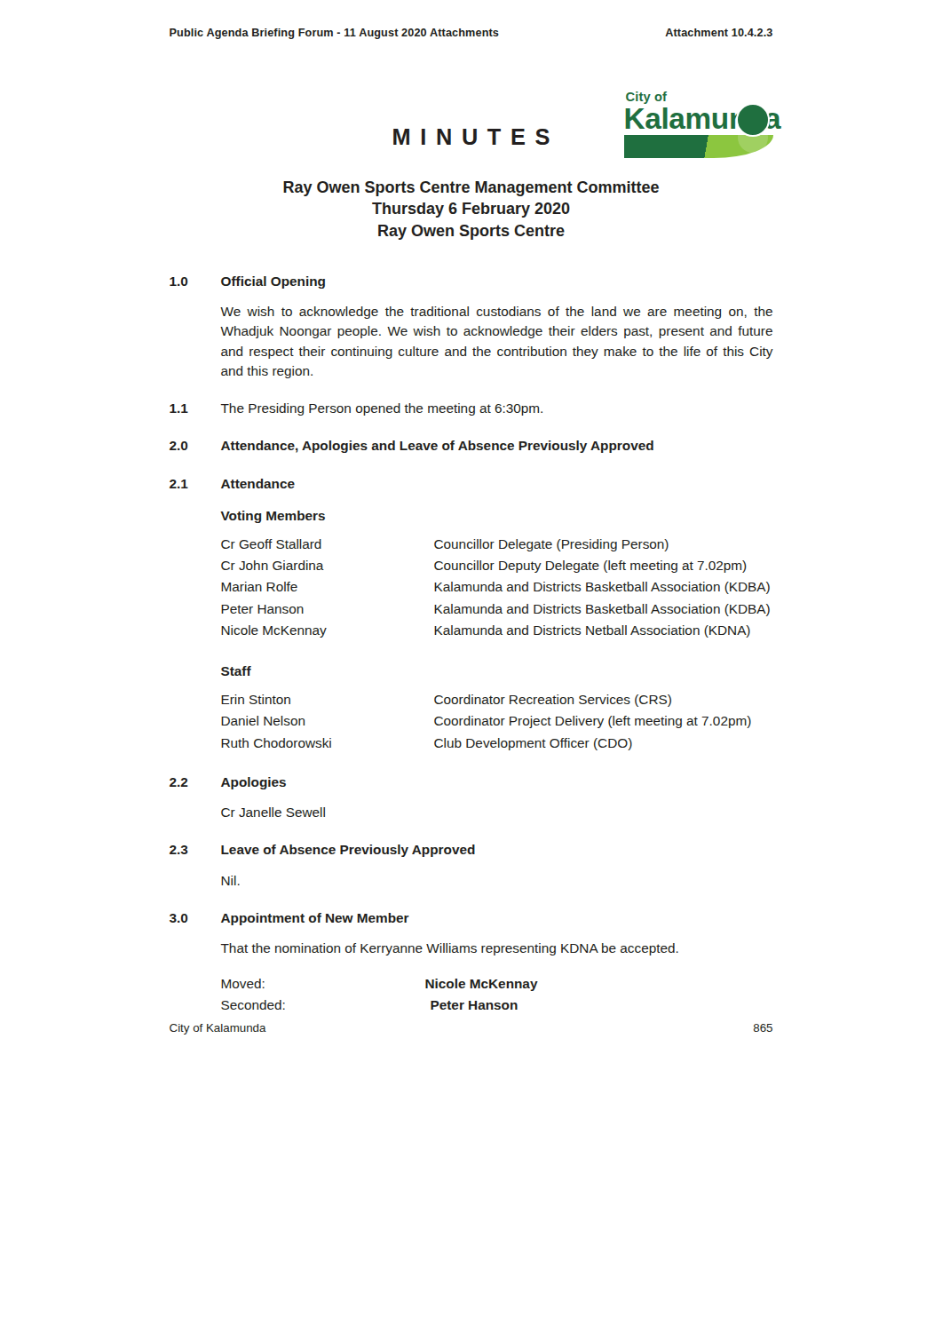Public Agenda Briefing Forum - 11 August 2020 Attachments
Attachment 10.4.2.3
City of
Kalamunda
MINUTES
Ray Owen Sports Centre Management Committee
Thursday 6 February 2020
Ray Owen Sports Centre
1.0
Official Opening
We wish to acknowledge the traditional custodians of the land we are meeting on, the Whadjuk Noongar people. We wish to acknowledge their elders past, present and future and respect their continuing culture and the contribution they make to the life of this City and this region.
1.1
The Presiding Person opened the meeting at 6:30pm.
2.0
Attendance, Apologies and Leave of Absence Previously Approved
2.1
Attendance
Voting Members
| Cr Geoff Stallard | Councillor Delegate (Presiding Person) |
| Cr John Giardina | Councillor Deputy Delegate (left meeting at 7.02pm) |
| Marian Rolfe | Kalamunda and Districts Basketball Association (KDBA) |
| Peter Hanson | Kalamunda and Districts Basketball Association (KDBA) |
| Nicole McKennay | Kalamunda and Districts Netball Association (KDNA) |
Staff
| Erin Stinton | Coordinator Recreation Services (CRS) |
| Daniel Nelson | Coordinator Project Delivery (left meeting at 7.02pm) |
| Ruth Chodorowski | Club Development Officer (CDO) |
2.2
Apologies
Cr Janelle Sewell
2.3
Leave of Absence Previously Approved
Nil.
3.0
Appointment of New Member
That the nomination of Kerryanne Williams representing KDNA be accepted.
| Moved: | Nicole McKennay |
| Seconded: | Peter Hanson |
City of Kalamunda
865